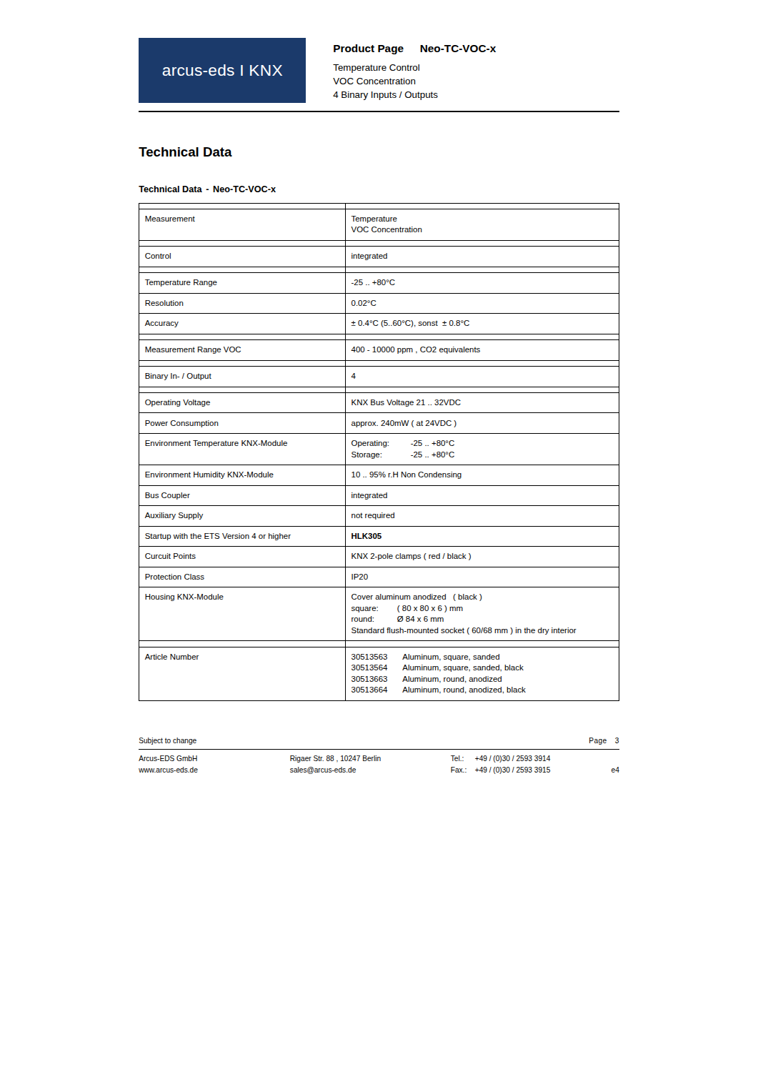arcus-eds I KNX
Product Page Neo-TC-VOC-x
Temperature Control
VOC Concentration
4 Binary Inputs / Outputs
Technical Data
Technical Data-Neo-TC-VOC-x
| Measurement | Temperature VOC Concentration |
| Control | integrated |
| Temperature Range | -25 .. +80°C |
| Resolution | 0.02°C |
| Accuracy | ± 0.4°C (5..60°C), sonst ± 0.8°C |
| Measurement Range VOC | 400 - 10000 ppm , CO2 equivalents |
| Binary In- / Output | 4 |
| Operating Voltage | KNX Bus Voltage 21 .. 32VDC |
| Power Consumption | approx. 240mW ( at 24VDC ) |
| Environment Temperature KNX-Module | Operating: -25 .. +80°C Storage: -25 .. +80°C |
| Environment Humidity KNX-Module | 10 .. 95% r.H Non Condensing |
| Bus Coupler | integrated |
| Auxiliary Supply | not required |
| Startup with the ETS Version 4 or higher | HLK305 |
| Curcuit Points | KNX 2-pole clamps ( red / black ) |
| Protection Class | IP20 |
| Housing KNX-Module | Cover aluminum anodized ( black ) square: ( 80 x 80 x 6 ) mm round: Ø 84 x 6 mm Standard flush-mounted socket ( 60/68 mm ) in the dry interior |
| Article Number | 30513563 Aluminum, square, sanded 30513564 Aluminum, square, sanded, black 30513663 Aluminum, round, anodized 30513664 Aluminum, round, anodized, black |
Subject to change
Page3
Arcus-EDS GmbH www.arcus-eds.de
Rigaer Str. 88 , 10247 Berlin sales@arcus-eds.de
Tel.:+49 / (0)30 / 2593 3914 Fax.:+49 / (0)30 / 2593 3915
e4